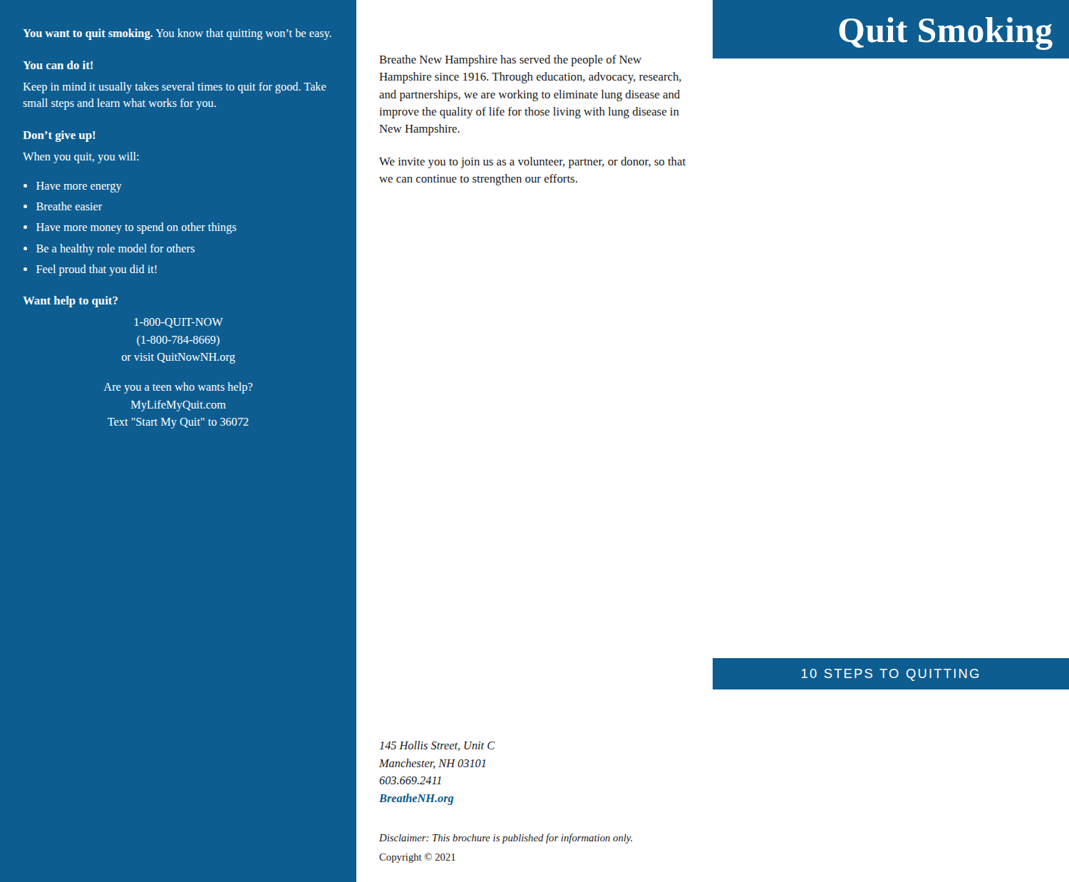You want to quit smoking. You know that quitting won’t be easy.
You can do it!
Keep in mind it usually takes several times to quit for good. Take small steps and learn what works for you.
Don’t give up!
When you quit, you will:
Have more energy
Breathe easier
Have more money to spend on other things
Be a healthy role model for others
Feel proud that you did it!
Want help to quit?
1-800-QUIT-NOW
(1-800-784-8669)
or visit QuitNowNH.org
Are you a teen who wants help?
MyLifeMyQuit.com
Text "Start My Quit" to 36072
Breathe New Hampshire has served the people of New Hampshire since 1916. Through education, advocacy, research, and partnerships, we are working to eliminate lung disease and improve the quality of life for those living with lung disease in New Hampshire.
We invite you to join us as a volunteer, partner, or donor, so that we can continue to strengthen our efforts.
145 Hollis Street, Unit C
Manchester, NH 03101
603.669.2411
BreatheNH.org
Disclaimer: This brochure is published for information only. Copyright © 2021
Quit Smoking
10 STEPS TO QUITTING